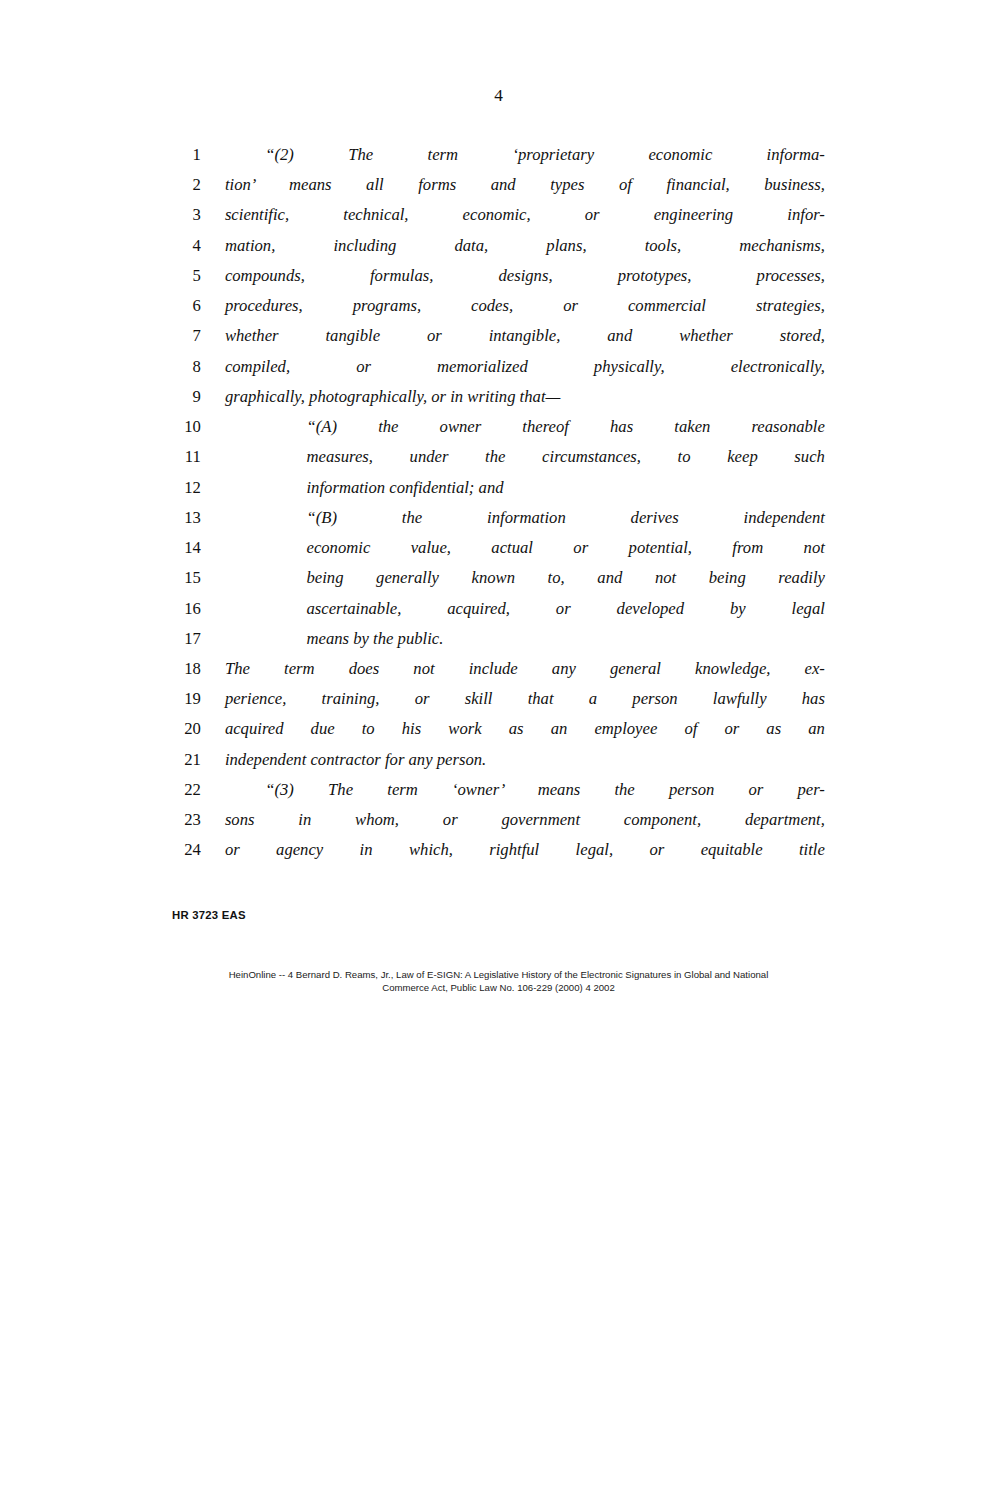4
“(2) The term ‘proprietary economic informa-
tion’ means all forms and types of financial, business,
scientific, technical, economic, or engineering infor-
mation, including data, plans, tools, mechanisms,
compounds, formulas, designs, prototypes, processes,
procedures, programs, codes, or commercial strategies,
whether tangible or intangible, and whether stored,
compiled, or memorialized physically, electronically,
graphically, photographically, or in writing that—
“(A) the owner thereof has taken reasonable
measures, under the circumstances, to keep such
information confidential; and
“(B) the information derives independent
economic value, actual or potential, from not
being generally known to, and not being readily
ascertainable, acquired, or developed by legal
means by the public.
The term does not include any general knowledge, ex-
perience, training, or skill that a person lawfully has
acquired due to his work as an employee of or as an
independent contractor for any person.
“(3) The term ‘owner’ means the person or per-
sons in whom, or government component, department,
or agency in which, rightful legal, or equitable title
HR 3723 EAS
HeinOnline -- 4 Bernard D. Reams, Jr., Law of E-SIGN: A Legislative History of the Electronic Signatures in Global and National
Commerce Act, Public Law No. 106-229 (2000) 4 2002